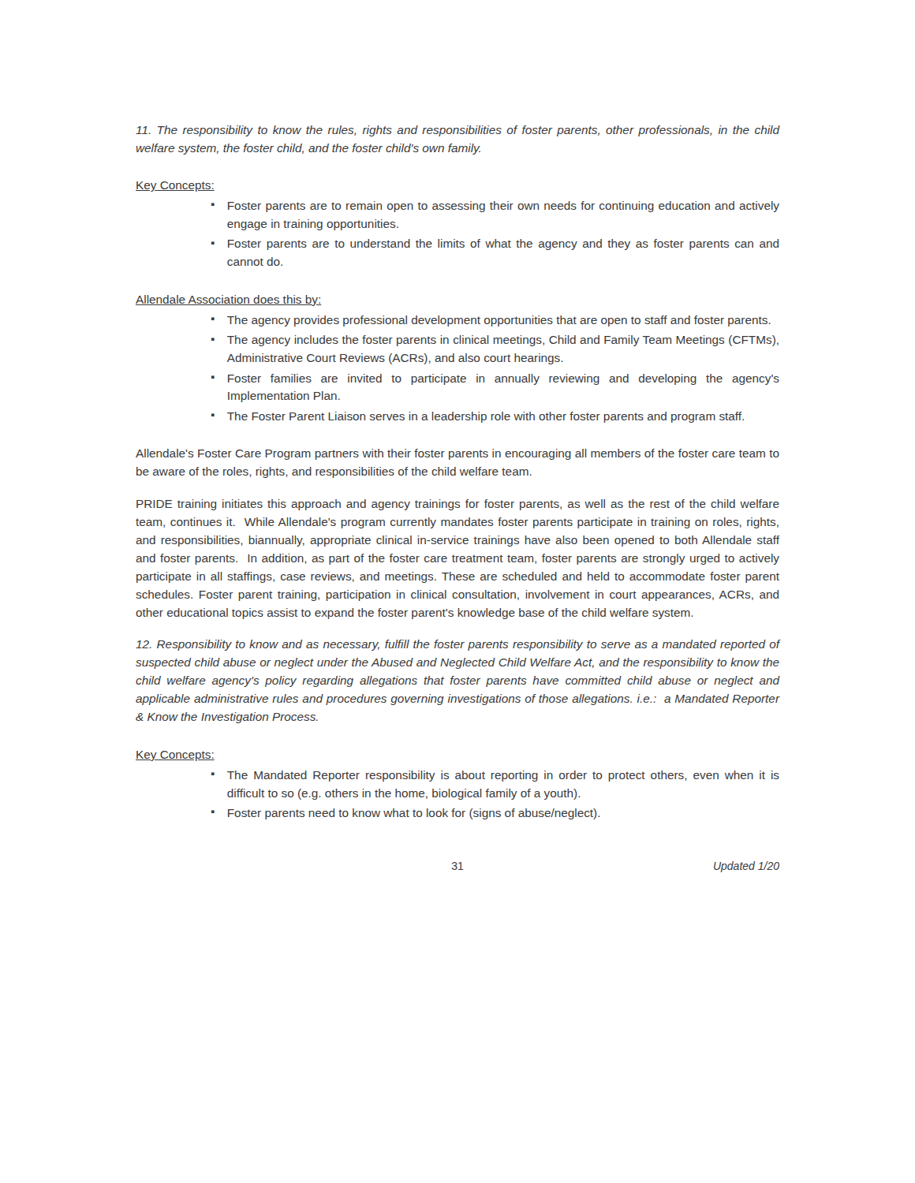11. The responsibility to know the rules, rights and responsibilities of foster parents, other professionals, in the child welfare system, the foster child, and the foster child's own family.
Key Concepts:
Foster parents are to remain open to assessing their own needs for continuing education and actively engage in training opportunities.
Foster parents are to understand the limits of what the agency and they as foster parents can and cannot do.
Allendale Association does this by:
The agency provides professional development opportunities that are open to staff and foster parents.
The agency includes the foster parents in clinical meetings, Child and Family Team Meetings (CFTMs), Administrative Court Reviews (ACRs), and also court hearings.
Foster families are invited to participate in annually reviewing and developing the agency's Implementation Plan.
The Foster Parent Liaison serves in a leadership role with other foster parents and program staff.
Allendale's Foster Care Program partners with their foster parents in encouraging all members of the foster care team to be aware of the roles, rights, and responsibilities of the child welfare team.
PRIDE training initiates this approach and agency trainings for foster parents, as well as the rest of the child welfare team, continues it. While Allendale's program currently mandates foster parents participate in training on roles, rights, and responsibilities, biannually, appropriate clinical in-service trainings have also been opened to both Allendale staff and foster parents. In addition, as part of the foster care treatment team, foster parents are strongly urged to actively participate in all staffings, case reviews, and meetings. These are scheduled and held to accommodate foster parent schedules. Foster parent training, participation in clinical consultation, involvement in court appearances, ACRs, and other educational topics assist to expand the foster parent's knowledge base of the child welfare system.
12. Responsibility to know and as necessary, fulfill the foster parents responsibility to serve as a mandated reported of suspected child abuse or neglect under the Abused and Neglected Child Welfare Act, and the responsibility to know the child welfare agency's policy regarding allegations that foster parents have committed child abuse or neglect and applicable administrative rules and procedures governing investigations of those allegations. i.e.: a Mandated Reporter & Know the Investigation Process.
Key Concepts:
The Mandated Reporter responsibility is about reporting in order to protect others, even when it is difficult to so (e.g. others in the home, biological family of a youth).
Foster parents need to know what to look for (signs of abuse/neglect).
31 Updated 1/20